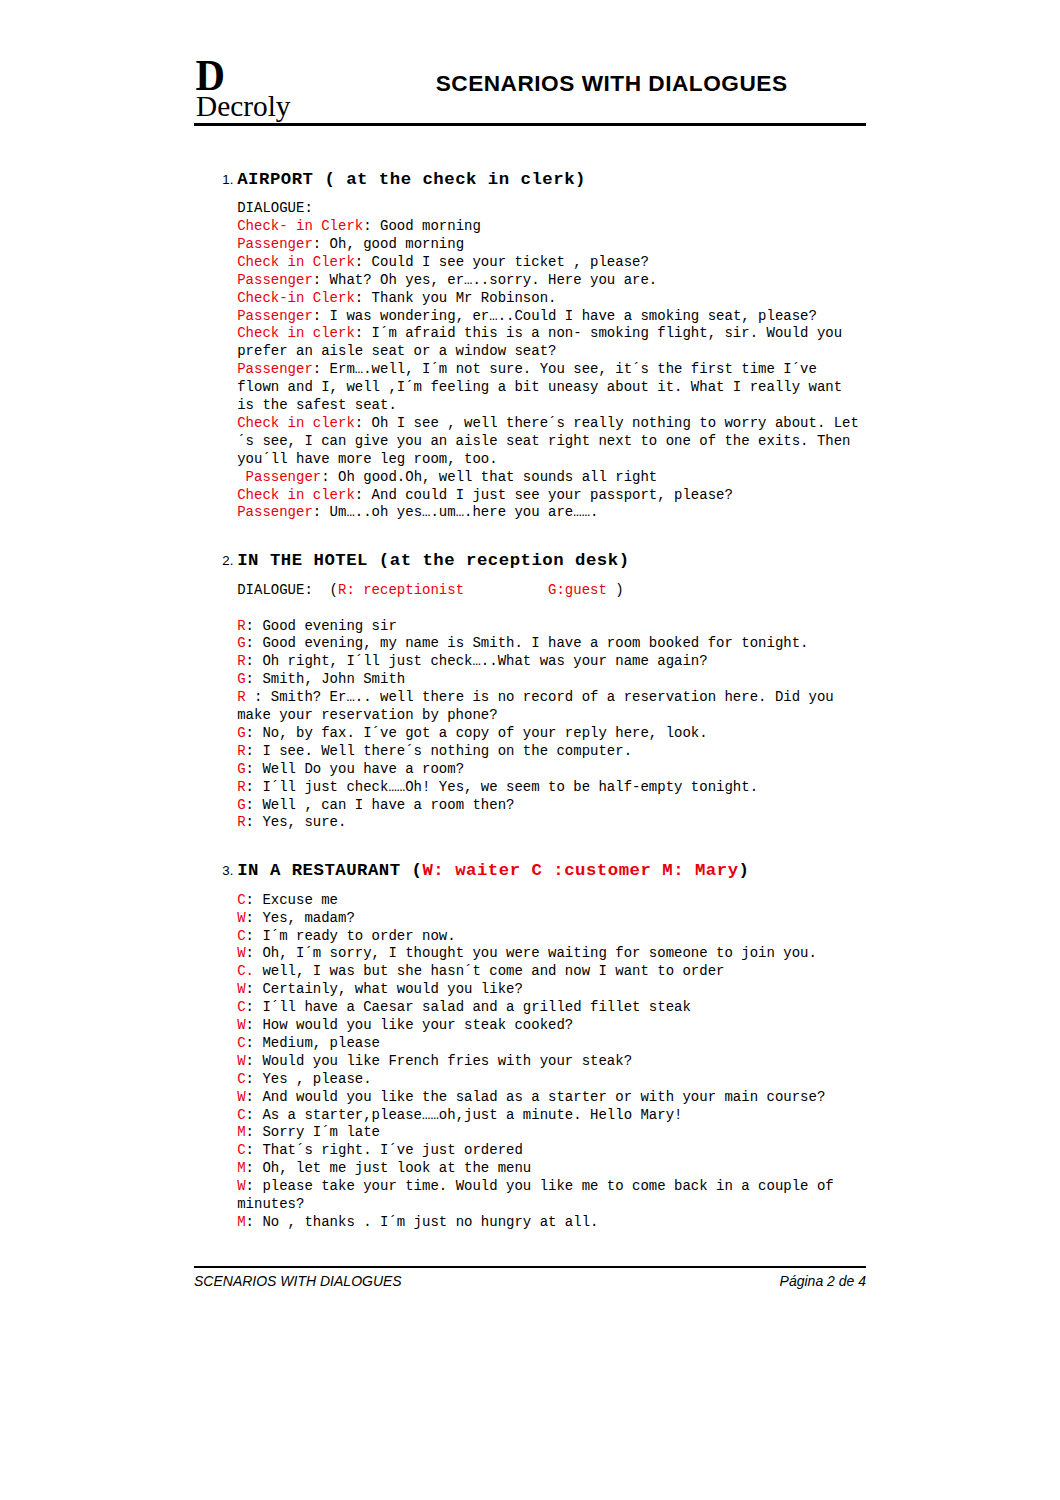D Decroly
SCENARIOS WITH DIALOGUES
AIRPORT ( at the check in clerk)
DIALOGUE: Check- in Clerk: Good morning Passenger: Oh, good morning Check in Clerk: Could I see your ticket , please? Passenger: What? Oh yes, er…..sorry. Here you are. Check-in Clerk: Thank you Mr Robinson. Passenger: I was wondering, er…..Could I have a smoking seat, please? Check in clerk: I´m afraid this is a non- smoking flight, sir. Would you prefer an aisle seat or a window seat? Passenger: Erm….well, I´m not sure. You see, it´s the first time I´ve flown and I, well ,I´m feeling a bit uneasy about it. What I really want is the safest seat. Check in clerk: Oh I see , well there´s really nothing to worry about. Let´s see, I can give you an aisle seat right next to one of the exits. Then you´ll have more leg room, too. Passenger: Oh good.Oh, well that sounds all right Check in clerk: And could I just see your passport, please? Passenger: Um…..oh yes….um….here you are…….
IN THE HOTEL (at the reception desk)
DIALOGUE: (R: receptionist G:guest ) R: Good evening sir G: Good evening, my name is Smith. I have a room booked for tonight. R: Oh right, I´ll just check…..What was your name again? G: Smith, John Smith R : Smith? Er….. well there is no record of a reservation here. Did you make your reservation by phone? G: No, by fax. I´ve got a copy of your reply here, look. R: I see. Well there´s nothing on the computer. G: Well Do you have a room? R: I´ll just check……Oh! Yes, we seem to be half-empty tonight. G: Well , can I have a room then? R: Yes, sure.
IN A RESTAURANT (W: waiter C :customer M: Mary)
C: Excuse me W: Yes, madam? C: I´m ready to order now. W: Oh, I´m sorry, I thought you were waiting for someone to join you. C. well, I was but she hasn´t come and now I want to order W: Certainly, what would you like? C: I´ll have a Caesar salad and a grilled fillet steak W: How would you like your steak cooked? C: Medium, please W: Would you like French fries with your steak? C: Yes , please. W: And would you like the salad as a starter or with your main course? C: As a starter,please……oh,just a minute. Hello Mary! M: Sorry I´m late C: That´s right. I´ve just ordered M: Oh, let me just look at the menu W: please take your time. Would you like me to come back in a couple of minutes? M: No , thanks . I´m just no hungry at all.
SCENARIOS WITH DIALOGUES Página 2 de 4